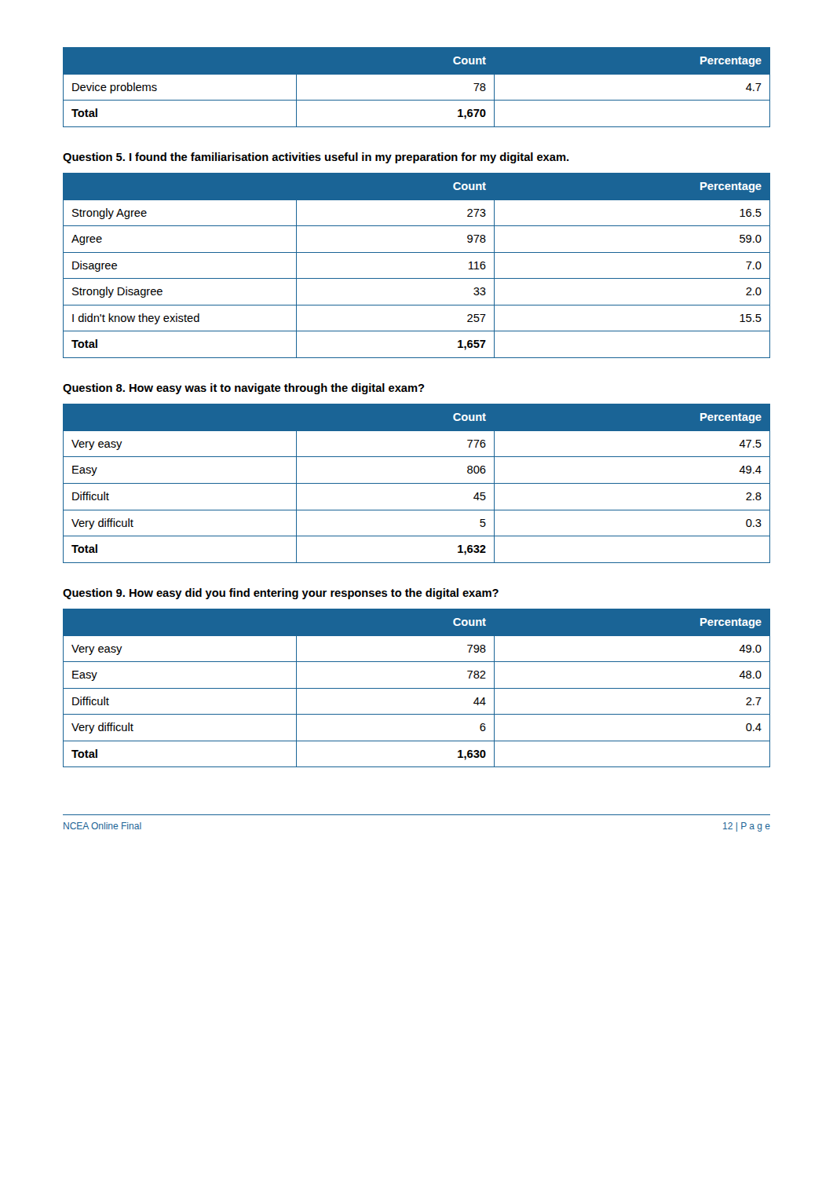| | Count | Percentage |
| --- | --- | --- |
| Device problems | 78 | 4.7 |
| Total | 1,670 | |
Question 5. I found the familiarisation activities useful in my preparation for my digital exam.
| | Count | Percentage |
| --- | --- | --- |
| Strongly Agree | 273 | 16.5 |
| Agree | 978 | 59.0 |
| Disagree | 116 | 7.0 |
| Strongly Disagree | 33 | 2.0 |
| I didn't know they existed | 257 | 15.5 |
| Total | 1,657 | |
Question 8. How easy was it to navigate through the digital exam?
| | Count | Percentage |
| --- | --- | --- |
| Very easy | 776 | 47.5 |
| Easy | 806 | 49.4 |
| Difficult | 45 | 2.8 |
| Very difficult | 5 | 0.3 |
| Total | 1,632 | |
Question 9. How easy did you find entering your responses to the digital exam?
| | Count | Percentage |
| --- | --- | --- |
| Very easy | 798 | 49.0 |
| Easy | 782 | 48.0 |
| Difficult | 44 | 2.7 |
| Very difficult | 6 | 0.4 |
| Total | 1,630 | |
NCEA Online Final 12 | P a g e